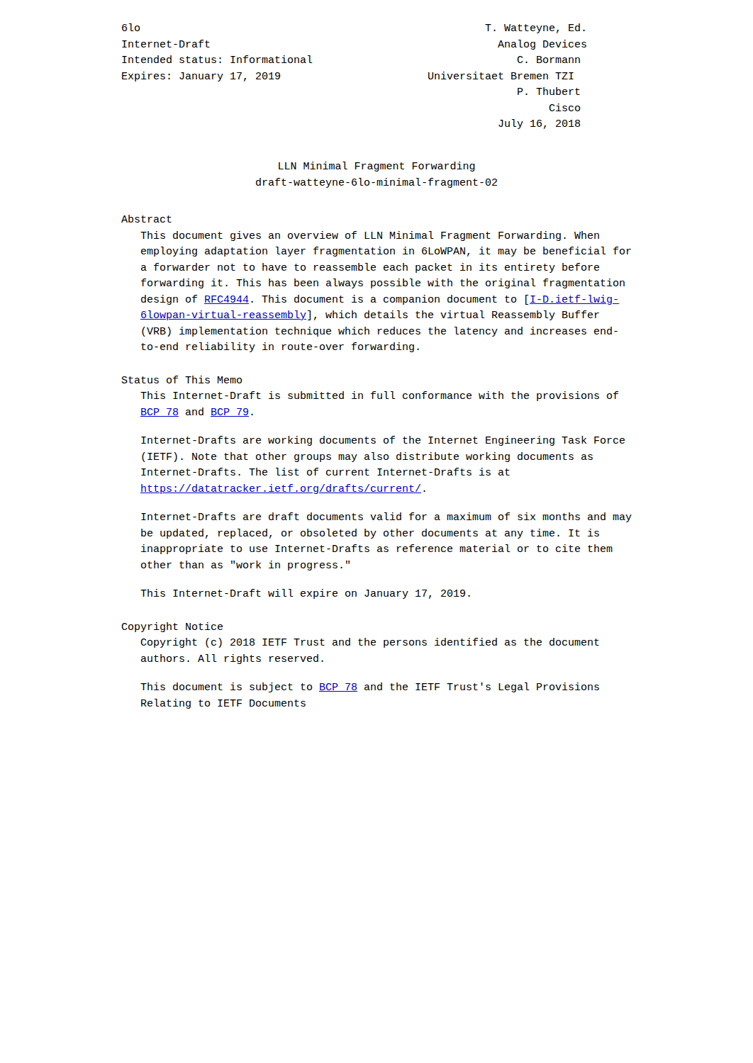6lo                                                      T. Watteyne, Ed.
Internet-Draft                                             Analog Devices
Intended status: Informational                                C. Bormann
Expires: January 17, 2019                       Universitaet Bremen TZI
                                                              P. Thubert
                                                                   Cisco
                                                           July 16, 2018
LLN Minimal Fragment Forwarding
draft-watteyne-6lo-minimal-fragment-02
Abstract
This document gives an overview of LLN Minimal Fragment Forwarding. When employing adaptation layer fragmentation in 6LoWPAN, it may be beneficial for a forwarder not to have to reassemble each packet in its entirety before forwarding it. This has been always possible with the original fragmentation design of RFC4944. This document is a companion document to [I-D.ietf-lwig-6lowpan-virtual-reassembly], which details the virtual Reassembly Buffer (VRB) implementation technique which reduces the latency and increases end-to-end reliability in route-over forwarding.
Status of This Memo
This Internet-Draft is submitted in full conformance with the provisions of BCP 78 and BCP 79.
Internet-Drafts are working documents of the Internet Engineering Task Force (IETF). Note that other groups may also distribute working documents as Internet-Drafts. The list of current Internet-Drafts is at https://datatracker.ietf.org/drafts/current/.
Internet-Drafts are draft documents valid for a maximum of six months and may be updated, replaced, or obsoleted by other documents at any time. It is inappropriate to use Internet-Drafts as reference material or to cite them other than as "work in progress."
This Internet-Draft will expire on January 17, 2019.
Copyright Notice
Copyright (c) 2018 IETF Trust and the persons identified as the document authors. All rights reserved.
This document is subject to BCP 78 and the IETF Trust's Legal Provisions Relating to IETF Documents